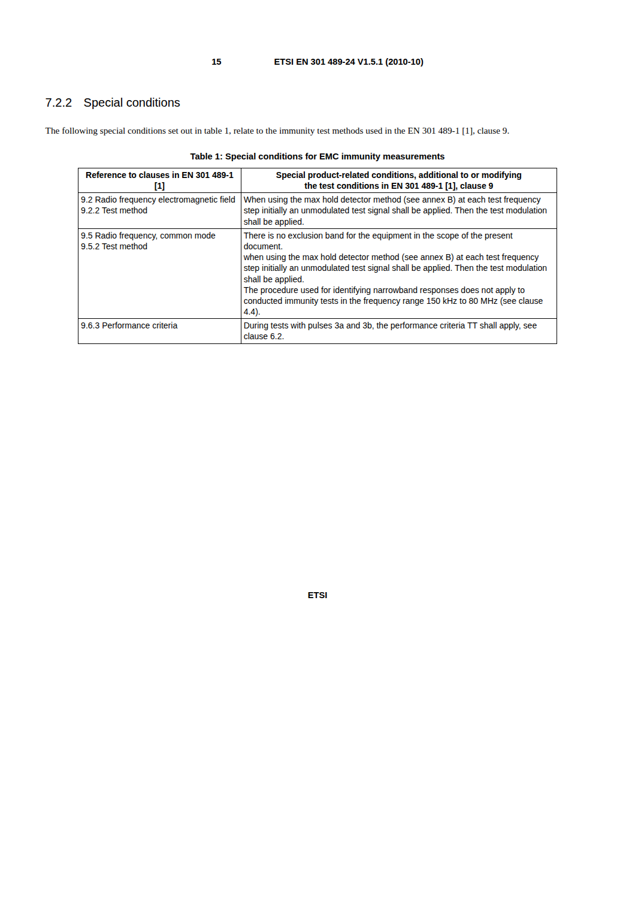15 ETSI EN 301 489-24 V1.5.1 (2010-10)
7.2.2 Special conditions
The following special conditions set out in table 1, relate to the immunity test methods used in the EN 301 489-1 [1], clause 9.
Table 1: Special conditions for EMC immunity measurements
| Reference to clauses in EN 301 489-1 [1] | Special product-related conditions, additional to or modifying the test conditions in EN 301 489-1 [1], clause 9 |
| --- | --- |
| 9.2 Radio frequency electromagnetic field 9.2.2 Test method | When using the max hold detector method (see annex B) at each test frequency step initially an unmodulated test signal shall be applied. Then the test modulation shall be applied. |
| 9.5 Radio frequency, common mode 9.5.2 Test method | There is no exclusion band for the equipment in the scope of the present document. when using the max hold detector method (see annex B) at each test frequency step initially an unmodulated test signal shall be applied. Then the test modulation shall be applied. The procedure used for identifying narrowband responses does not apply to conducted immunity tests in the frequency range 150 kHz to 80 MHz (see clause 4.4). |
| 9.6.3 Performance criteria | During tests with pulses 3a and 3b, the performance criteria TT shall apply, see clause 6.2. |
ETSI